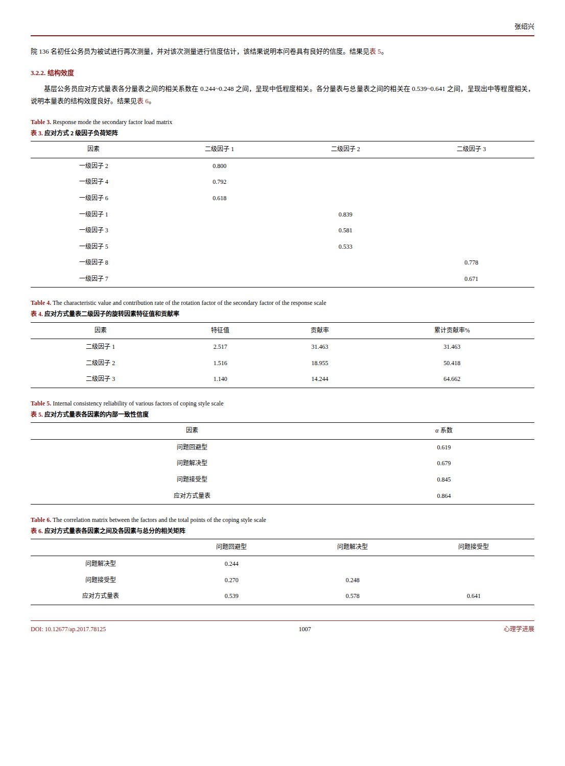张绍兴
院 136 名初任公务员为被试进行再次测量，并对该次测量进行信度估计，该结果说明本问卷具有良好的信度。结果见表 5。
3.2.2. 结构效度
基层公务员应对方式量表各分量表之间的相关系数在 0.244~0.248 之间，呈现中低程度相关。各分量表与总量表之间的相关在 0.539~0.641 之间，呈现出中等程度相关，说明本量表的结构效度良好。结果见表 6。
Table 3. Response mode the secondary factor load matrix
表 3. 应对方式 2 级因子负荷矩阵
| 因素 | 二级因子 1 | 二级因子 2 | 二级因子 3 |
| --- | --- | --- | --- |
| 一级因子 2 | 0.800 | | |
| 一级因子 4 | 0.792 | | |
| 一级因子 6 | 0.618 | | |
| 一级因子 1 | | 0.839 | |
| 一级因子 3 | | 0.581 | |
| 一级因子 5 | | 0.533 | |
| 一级因子 8 | | | 0.778 |
| 一级因子 7 | | | 0.671 |
Table 4. The characteristic value and contribution rate of the rotation factor of the secondary factor of the response scale
表 4. 应对方式量表二级因子的旋转因素特征值和贡献率
| 因素 | 特征值 | 贡献率 | 累计贡献率% |
| --- | --- | --- | --- |
| 二级因子 1 | 2.517 | 31.463 | 31.463 |
| 二级因子 2 | 1.516 | 18.955 | 50.418 |
| 二级因子 3 | 1.140 | 14.244 | 64.662 |
Table 5. Internal consistency reliability of various factors of coping style scale
表 5. 应对方式量表各因素的内部一致性信度
| 因素 | α 系数 |
| --- | --- |
| 问题回避型 | 0.619 |
| 问题解决型 | 0.679 |
| 问题接受型 | 0.845 |
| 应对方式量表 | 0.864 |
Table 6. The correlation matrix between the factors and the total points of the coping style scale
表 6. 应对方式量表各因素之间及各因素与总分的相关矩阵
| | 问题回避型 | 问题解决型 | 问题接受型 |
| --- | --- | --- | --- |
| 问题解决型 | 0.244 | | |
| 问题接受型 | 0.270 | 0.248 | |
| 应对方式量表 | 0.539 | 0.578 | 0.641 |
DOI: 10.12677/ap.2017.78125 1007 心理学进展